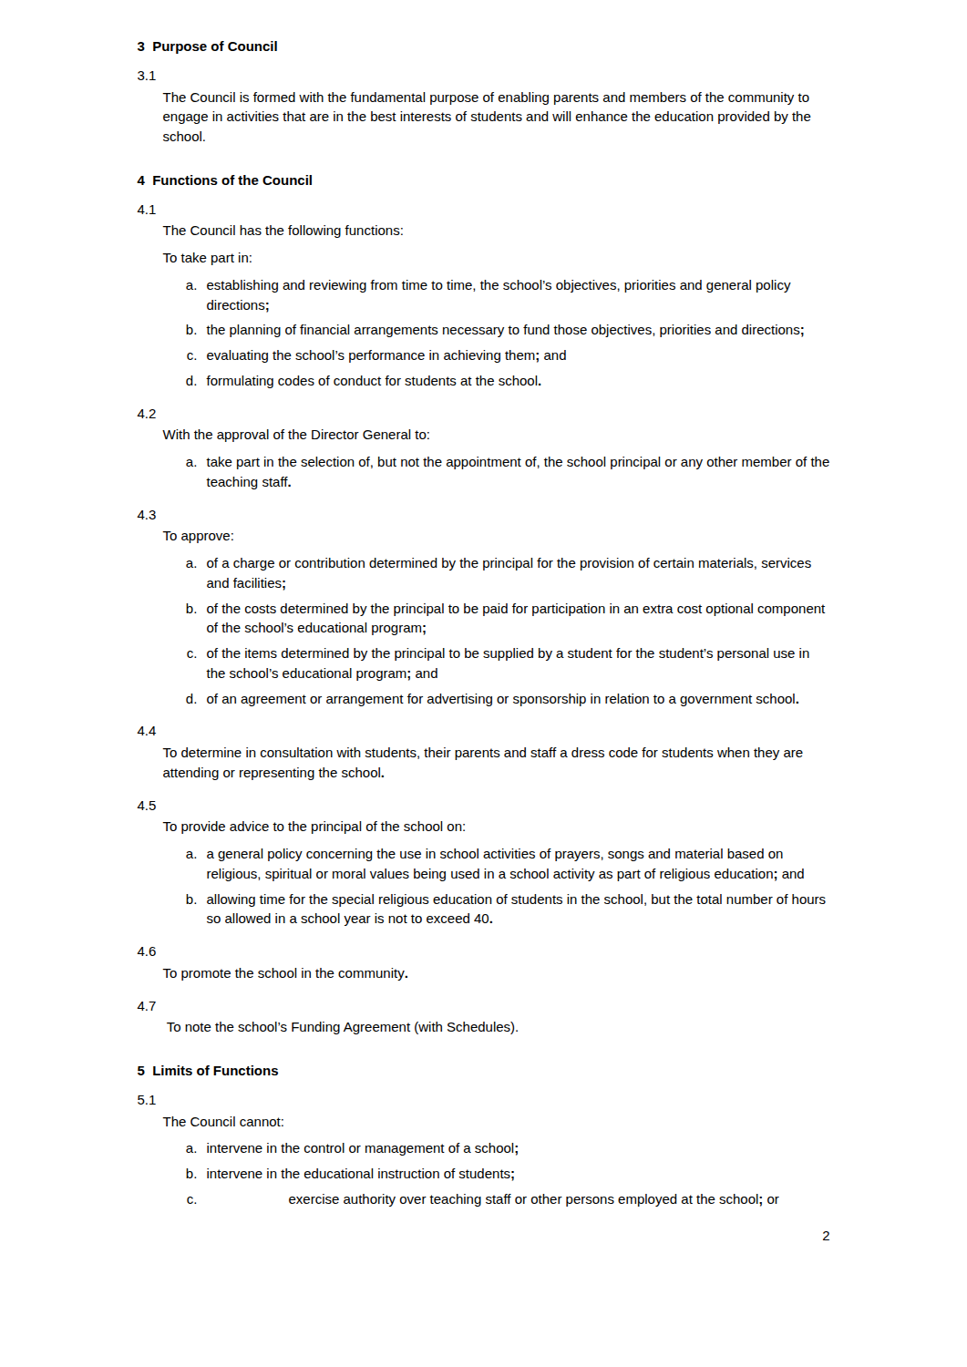3 Purpose of Council
3.1
The Council is formed with the fundamental purpose of enabling parents and members of the community to engage in activities that are in the best interests of students and will enhance the education provided by the school.
4 Functions of the Council
4.1
The Council has the following functions:
To take part in:
establishing and reviewing from time to time, the school’s objectives, priorities and general policy directions;
the planning of financial arrangements necessary to fund those objectives, priorities and directions;
evaluating the school’s performance in achieving them; and
formulating codes of conduct for students at the school.
4.2
With the approval of the Director General to:
take part in the selection of, but not the appointment of, the school principal or any other member of the teaching staff.
4.3
To approve:
of a charge or contribution determined by the principal for the provision of certain materials, services and facilities;
of the costs determined by the principal to be paid for participation in an extra cost optional component of the school’s educational program;
of the items determined by the principal to be supplied by a student for the student’s personal use in the school’s educational program; and
of an agreement or arrangement for advertising or sponsorship in relation to a government school.
4.4
To determine in consultation with students, their parents and staff a dress code for students when they are attending or representing the school.
4.5
To provide advice to the principal of the school on:
a general policy concerning the use in school activities of prayers, songs and material based on religious, spiritual or moral values being used in a school activity as part of religious education; and
allowing time for the special religious education of students in the school, but the total number of hours so allowed in a school year is not to exceed 40.
4.6
To promote the school in the community.
4.7
To note the school’s Funding Agreement (with Schedules).
5 Limits of Functions
5.1
The Council cannot:
intervene in the control or management of a school;
intervene in the educational instruction of students;
exercise authority over teaching staff or other persons employed at the school; or
2